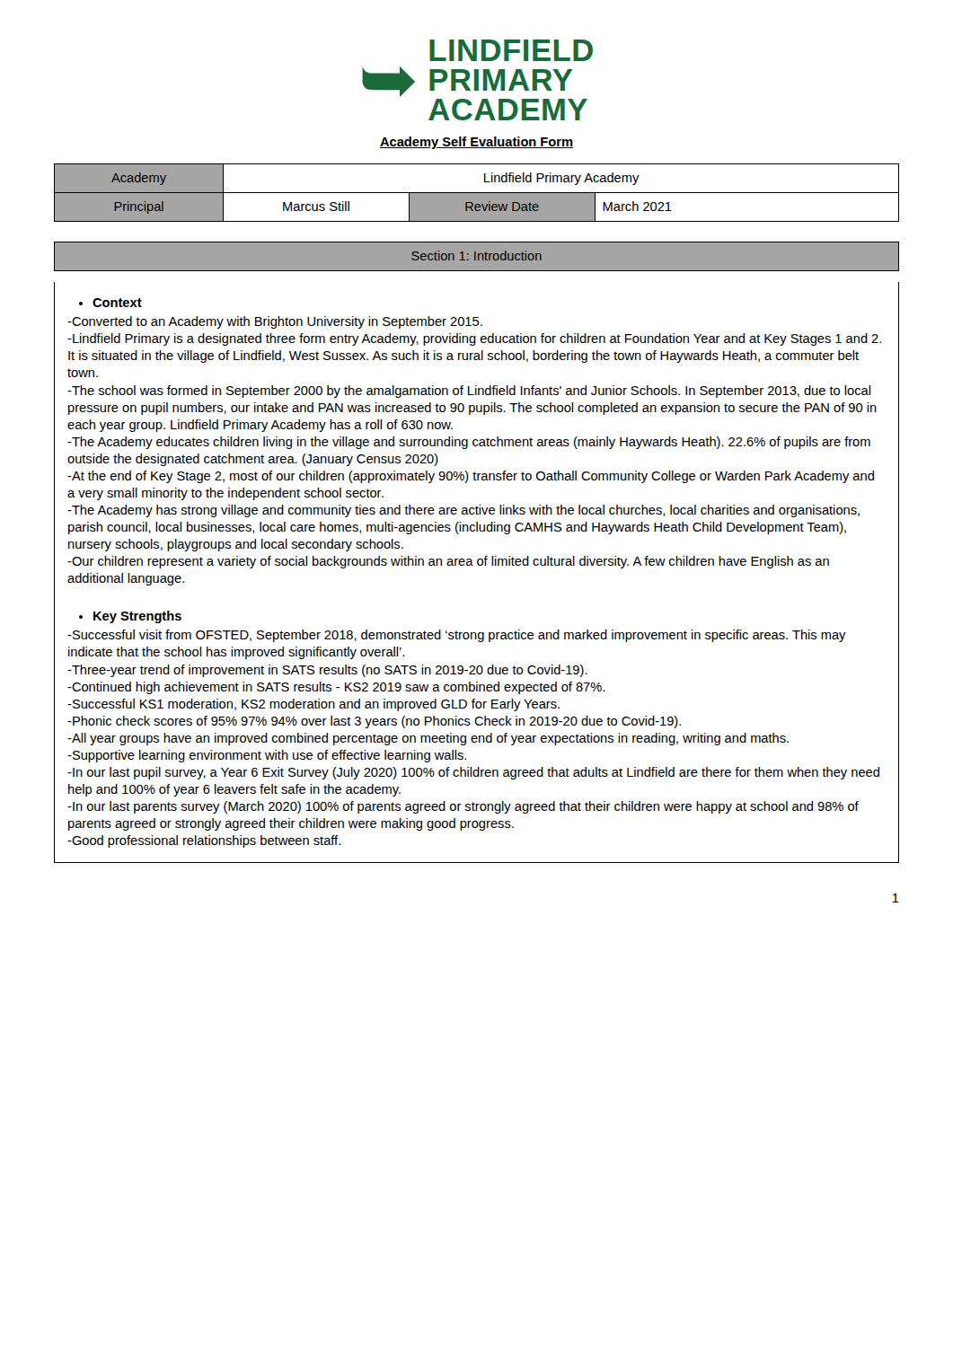➥LINDFIELD
PRIMARY
ACADEMY
Academy Self Evaluation Form
| Academy | Lindfield Primary Academy |
| Principal | Marcus Still | Review Date | March 2021 |
Section 1: Introduction
Context
-Converted to an Academy with Brighton University in September 2015.
-Lindfield Primary is a designated three form entry Academy, providing education for children at Foundation Year and at Key Stages 1 and 2. It is situated in the village of Lindfield, West Sussex. As such it is a rural school, bordering the town of Haywards Heath, a commuter belt town.
-The school was formed in September 2000 by the amalgamation of Lindfield Infants' and Junior Schools. In September 2013, due to local pressure on pupil numbers, our intake and PAN was increased to 90 pupils. The school completed an expansion to secure the PAN of 90 in each year group. Lindfield Primary Academy has a roll of 630 now.
-The Academy educates children living in the village and surrounding catchment areas (mainly Haywards Heath). 22.6% of pupils are from outside the designated catchment area. (January Census 2020)
-At the end of Key Stage 2, most of our children (approximately 90%) transfer to Oathall Community College or Warden Park Academy and a very small minority to the independent school sector.
-The Academy has strong village and community ties and there are active links with the local churches, local charities and organisations, parish council, local businesses, local care homes, multi-agencies (including CAMHS and Haywards Heath Child Development Team), nursery schools, playgroups and local secondary schools.
-Our children represent a variety of social backgrounds within an area of limited cultural diversity. A few children have English as an additional language.
Key Strengths
-Successful visit from OFSTED, September 2018, demonstrated ‘strong practice and marked improvement in specific areas. This may indicate that the school has improved significantly overall’.
-Three-year trend of improvement in SATS results (no SATS in 2019-20 due to Covid-19).
-Continued high achievement in SATS results - KS2 2019 saw a combined expected of 87%.
-Successful KS1 moderation, KS2 moderation and an improved GLD for Early Years.
-Phonic check scores of 95% 97% 94% over last 3 years (no Phonics Check in 2019-20 due to Covid-19).
-All year groups have an improved combined percentage on meeting end of year expectations in reading, writing and maths.
-Supportive learning environment with use of effective learning walls.
-In our last pupil survey, a Year 6 Exit Survey (July 2020) 100% of children agreed that adults at Lindfield are there for them when they need help and 100% of year 6 leavers felt safe in the academy.
-In our last parents survey (March 2020) 100% of parents agreed or strongly agreed that their children were happy at school and 98% of parents agreed or strongly agreed their children were making good progress.
-Good professional relationships between staff.
1